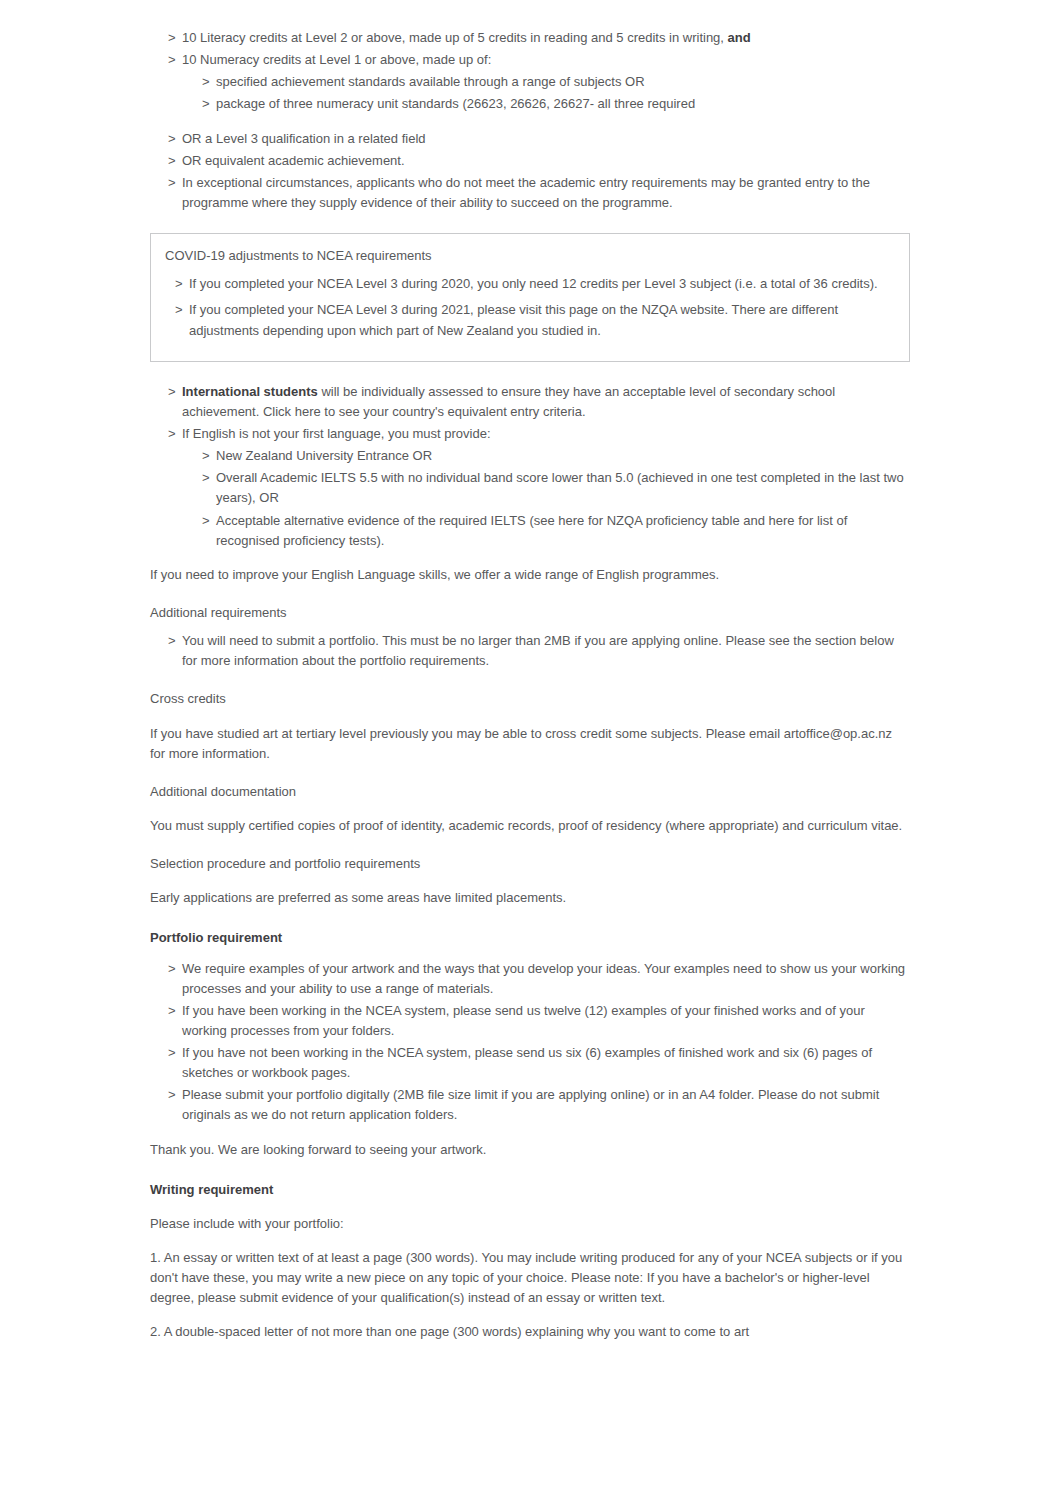10 Literacy credits at Level 2 or above, made up of 5 credits in reading and 5 credits in writing, and
10 Numeracy credits at Level 1 or above, made up of:
specified achievement standards available through a range of subjects OR
package of three numeracy unit standards (26623, 26626, 26627- all three required
OR a Level 3 qualification in a related field
OR equivalent academic achievement.
In exceptional circumstances, applicants who do not meet the academic entry requirements may be granted entry to the programme where they supply evidence of their ability to succeed on the programme.
COVID-19 adjustments to NCEA requirements
If you completed your NCEA Level 3 during 2020, you only need 12 credits per Level 3 subject (i.e. a total of 36 credits).
If you completed your NCEA Level 3 during 2021, please visit this page on the NZQA website. There are different adjustments depending upon which part of New Zealand you studied in.
International students will be individually assessed to ensure they have an acceptable level of secondary school achievement. Click here to see your country's equivalent entry criteria.
If English is not your first language, you must provide:
New Zealand University Entrance OR
Overall Academic IELTS 5.5 with no individual band score lower than 5.0 (achieved in one test completed in the last two years), OR
Acceptable alternative evidence of the required IELTS (see here for NZQA proficiency table and here for list of recognised proficiency tests).
If you need to improve your English Language skills, we offer a wide range of English programmes.
Additional requirements
You will need to submit a portfolio. This must be no larger than 2MB if you are applying online. Please see the section below for more information about the portfolio requirements.
Cross credits
If you have studied art at tertiary level previously you may be able to cross credit some subjects. Please email artoffice@op.ac.nz for more information.
Additional documentation
You must supply certified copies of proof of identity, academic records, proof of residency (where appropriate) and curriculum vitae.
Selection procedure and portfolio requirements
Early applications are preferred as some areas have limited placements.
Portfolio requirement
We require examples of your artwork and the ways that you develop your ideas. Your examples need to show us your working processes and your ability to use a range of materials.
If you have been working in the NCEA system, please send us twelve (12) examples of your finished works and of your working processes from your folders.
If you have not been working in the NCEA system, please send us six (6) examples of finished work and six (6) pages of sketches or workbook pages.
Please submit your portfolio digitally (2MB file size limit if you are applying online) or in an A4 folder. Please do not submit originals as we do not return application folders.
Thank you. We are looking forward to seeing your artwork.
Writing requirement
Please include with your portfolio:
1. An essay or written text of at least a page (300 words). You may include writing produced for any of your NCEA subjects or if you don't have these, you may write a new piece on any topic of your choice. Please note: If you have a bachelor's or higher-level degree, please submit evidence of your qualification(s) instead of an essay or written text.
2. A double-spaced letter of not more than one page (300 words) explaining why you want to come to art